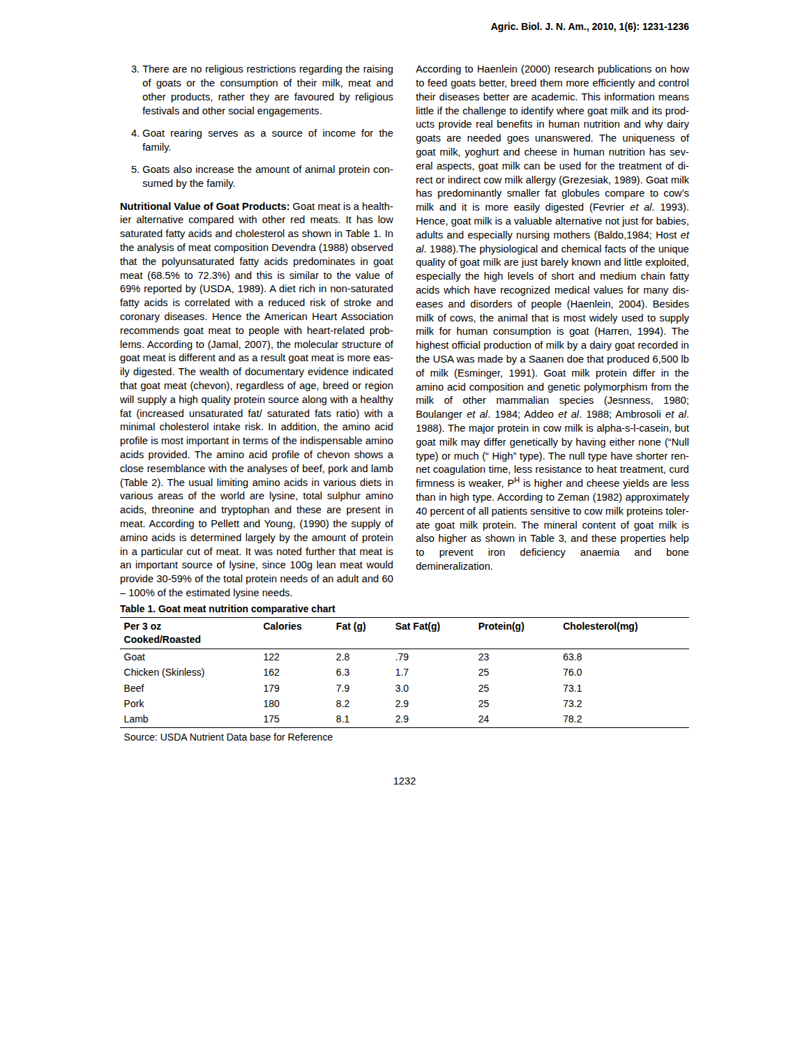Agric. Biol. J. N. Am., 2010, 1(6): 1231-1236
There are no religious restrictions regarding the raising of goats or the consumption of their milk, meat and other products, rather they are favoured by religious festivals and other social engagements.
Goat rearing serves as a source of income for the family.
Goats also increase the amount of animal protein consumed by the family.
Nutritional Value of Goat Products: Goat meat is a healthier alternative compared with other red meats. It has low saturated fatty acids and cholesterol as shown in Table 1. In the analysis of meat composition Devendra (1988) observed that the polyunsaturated fatty acids predominates in goat meat (68.5% to 72.3%) and this is similar to the value of 69% reported by (USDA, 1989). A diet rich in non-saturated fatty acids is correlated with a reduced risk of stroke and coronary diseases. Hence the American Heart Association recommends goat meat to people with heart-related problems. According to (Jamal, 2007), the molecular structure of goat meat is different and as a result goat meat is more easily digested. The wealth of documentary evidence indicated that goat meat (chevon), regardless of age, breed or region will supply a high quality protein source along with a healthy fat (increased unsaturated fat/ saturated fats ratio) with a minimal cholesterol intake risk. In addition, the amino acid profile is most important in terms of the indispensable amino acids provided. The amino acid profile of chevon shows a close resemblance with the analyses of beef, pork and lamb (Table 2). The usual limiting amino acids in various diets in various areas of the world are lysine, total sulphur amino acids, threonine and tryptophan and these are present in meat. According to Pellett and Young, (1990) the supply of amino acids is determined largely by the amount of protein in a particular cut of meat. It was noted further that meat is an important source of lysine, since 100g lean meat would provide 30-59% of the total protein needs of an adult and 60 – 100% of the estimated lysine needs.
According to Haenlein (2000) research publications on how to feed goats better, breed them more efficiently and control their diseases better are academic. This information means little if the challenge to identify where goat milk and its products provide real benefits in human nutrition and why dairy goats are needed goes unanswered. The uniqueness of goat milk, yoghurt and cheese in human nutrition has several aspects, goat milk can be used for the treatment of direct or indirect cow milk allergy (Grezesiak, 1989). Goat milk has predominantly smaller fat globules compare to cow’s milk and it is more easily digested (Fevrier et al. 1993). Hence, goat milk is a valuable alternative not just for babies, adults and especially nursing mothers (Baldo,1984; Host et al. 1988).The physiological and chemical facts of the unique quality of goat milk are just barely known and little exploited, especially the high levels of short and medium chain fatty acids which have recognized medical values for many diseases and disorders of people (Haenlein, 2004). Besides milk of cows, the animal that is most widely used to supply milk for human consumption is goat (Harren, 1994). The highest official production of milk by a dairy goat recorded in the USA was made by a Saanen doe that produced 6,500 lb of milk (Esminger, 1991). Goat milk protein differ in the amino acid composition and genetic polymorphism from the milk of other mammalian species (Jesnness, 1980; Boulanger et al. 1984; Addeo et al. 1988; Ambrosoli et al. 1988). The major protein in cow milk is alpha-s-l-casein, but goat milk may differ genetically by having either none (“Null type) or much (“ High” type). The null type have shorter rennet coagulation time, less resistance to heat treatment, curd firmness is weaker, PH is higher and cheese yields are less than in high type. According to Zeman (1982) approximately 40 percent of all patients sensitive to cow milk proteins tolerate goat milk protein. The mineral content of goat milk is also higher as shown in Table 3, and these properties help to prevent iron deficiency anaemia and bone demineralization.
Table 1. Goat meat nutrition comparative chart
| Per 3 oz Cooked/Roasted | Calories | Fat (g) | Sat Fat(g) | Protein(g) | Cholesterol(mg) |
| --- | --- | --- | --- | --- | --- |
| Goat | 122 | 2.8 | .79 | 23 | 63.8 |
| Chicken (Skinless) | 162 | 6.3 | 1.7 | 25 | 76.0 |
| Beef | 179 | 7.9 | 3.0 | 25 | 73.1 |
| Pork | 180 | 8.2 | 2.9 | 25 | 73.2 |
| Lamb | 175 | 8.1 | 2.9 | 24 | 78.2 |
Source: USDA Nutrient Data base for Reference
1232